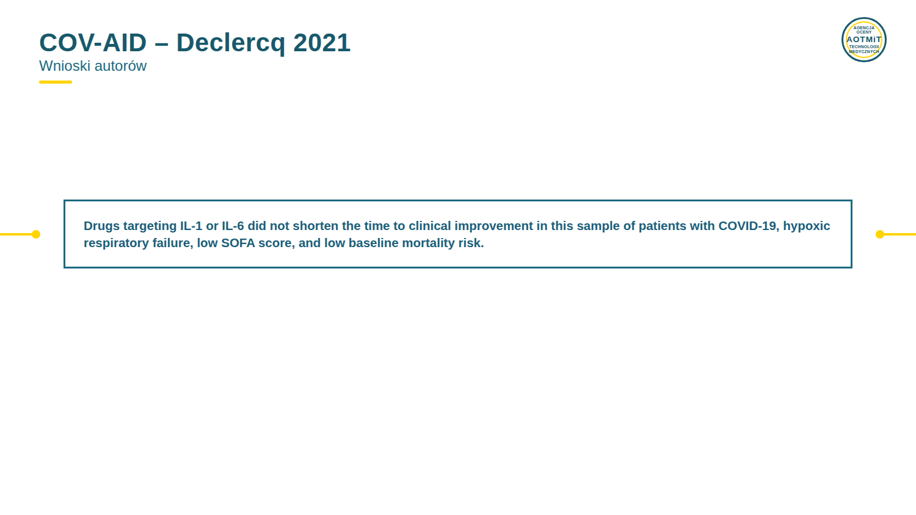COV-AID – Declercq 2021
Wnioski autorów
AGENCJA OCENY AOTMiT TECHNOLOGII MEDYCZNYCH
Drugs targeting IL-1 or IL-6 did not shorten the time to clinical improvement in this sample of patients with COVID-19, hypoxic respiratory failure, low SOFA score, and low baseline mortality risk.